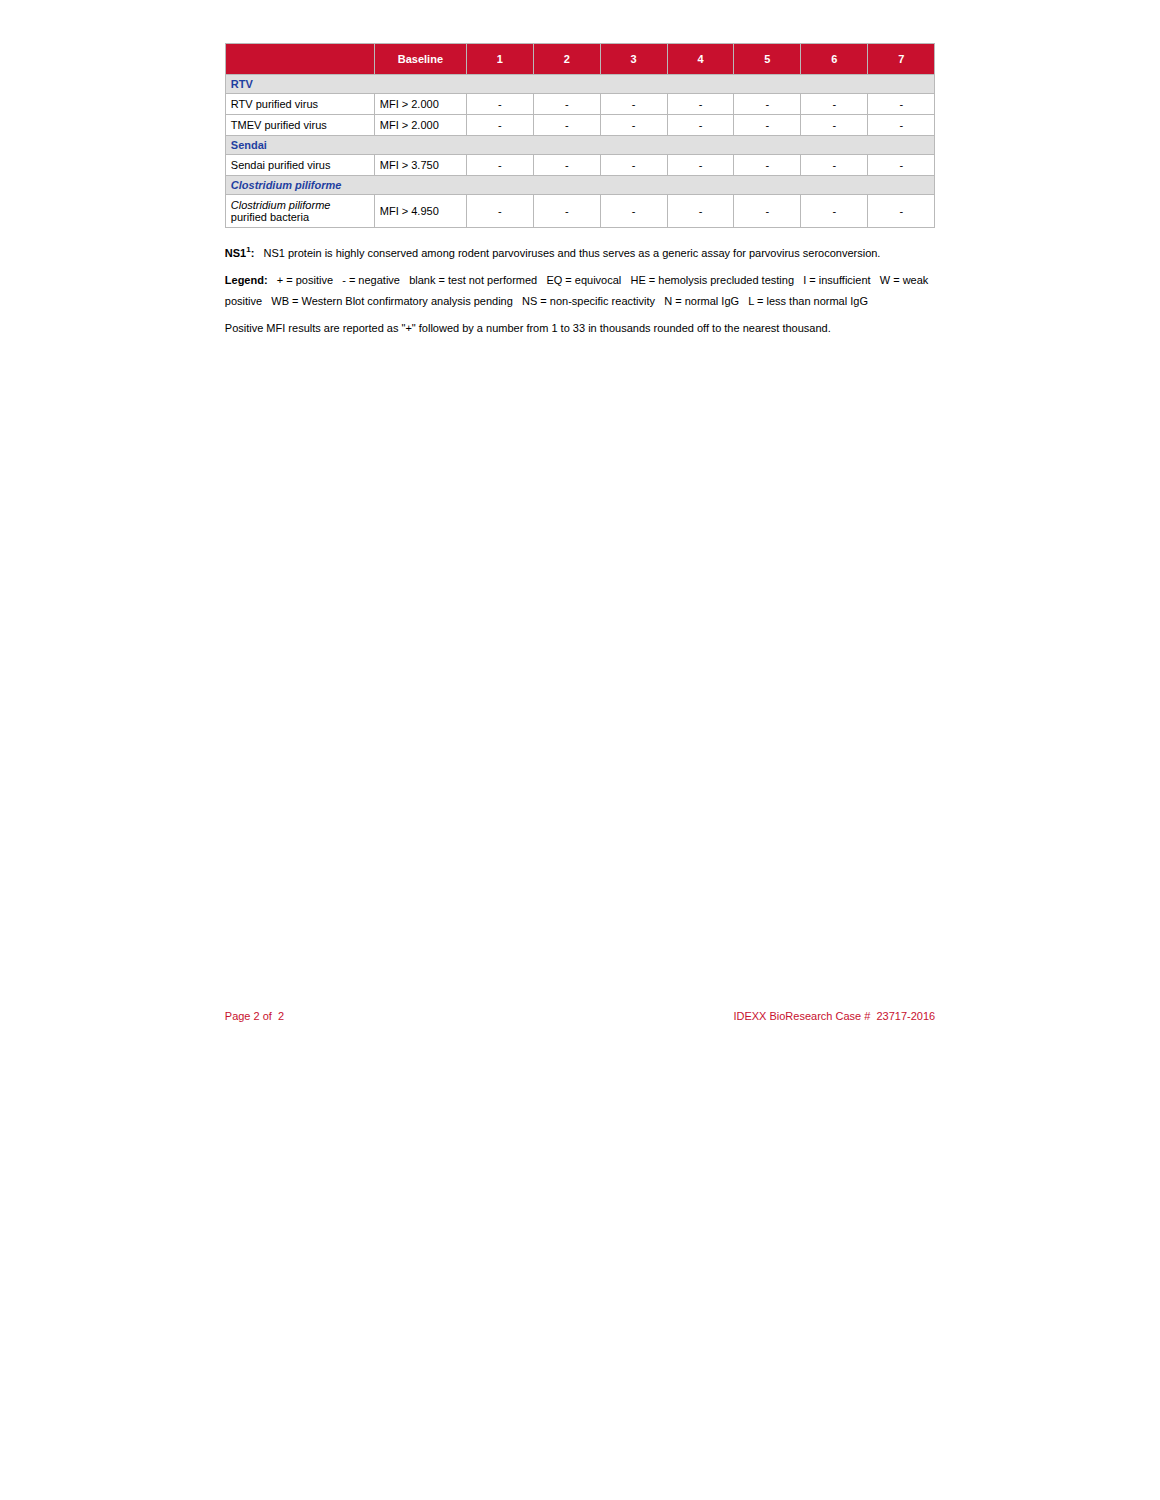| | Baseline | 1 | 2 | 3 | 4 | 5 | 6 | 7 |
| --- | --- | --- | --- | --- | --- | --- | --- | --- |
| RTV |
| RTV purified virus | MFI > 2.000 | - | - | - | - | - | - | - |
| TMEV purified virus | MFI > 2.000 | - | - | - | - | - | - | - |
| Sendai |
| Sendai purified virus | MFI > 3.750 | - | - | - | - | - | - | - |
| Clostridium piliforme |
| Clostridium piliforme purified bacteria | MFI > 4.950 | - | - | - | - | - | - | - |
NS11: NS1 protein is highly conserved among rodent parvoviruses and thus serves as a generic assay for parvovirus seroconversion.
Legend: + = positive - = negative blank = test not performed EQ = equivocal HE = hemolysis precluded testing I = insufficient W = weak positive WB = Western Blot confirmatory analysis pending NS = non-specific reactivity N = normal IgG L = less than normal IgG
Positive MFI results are reported as "+" followed by a number from 1 to 33 in thousands rounded off to the nearest thousand.
Page 2 of 2 IDEXX BioResearch Case # 23717-2016